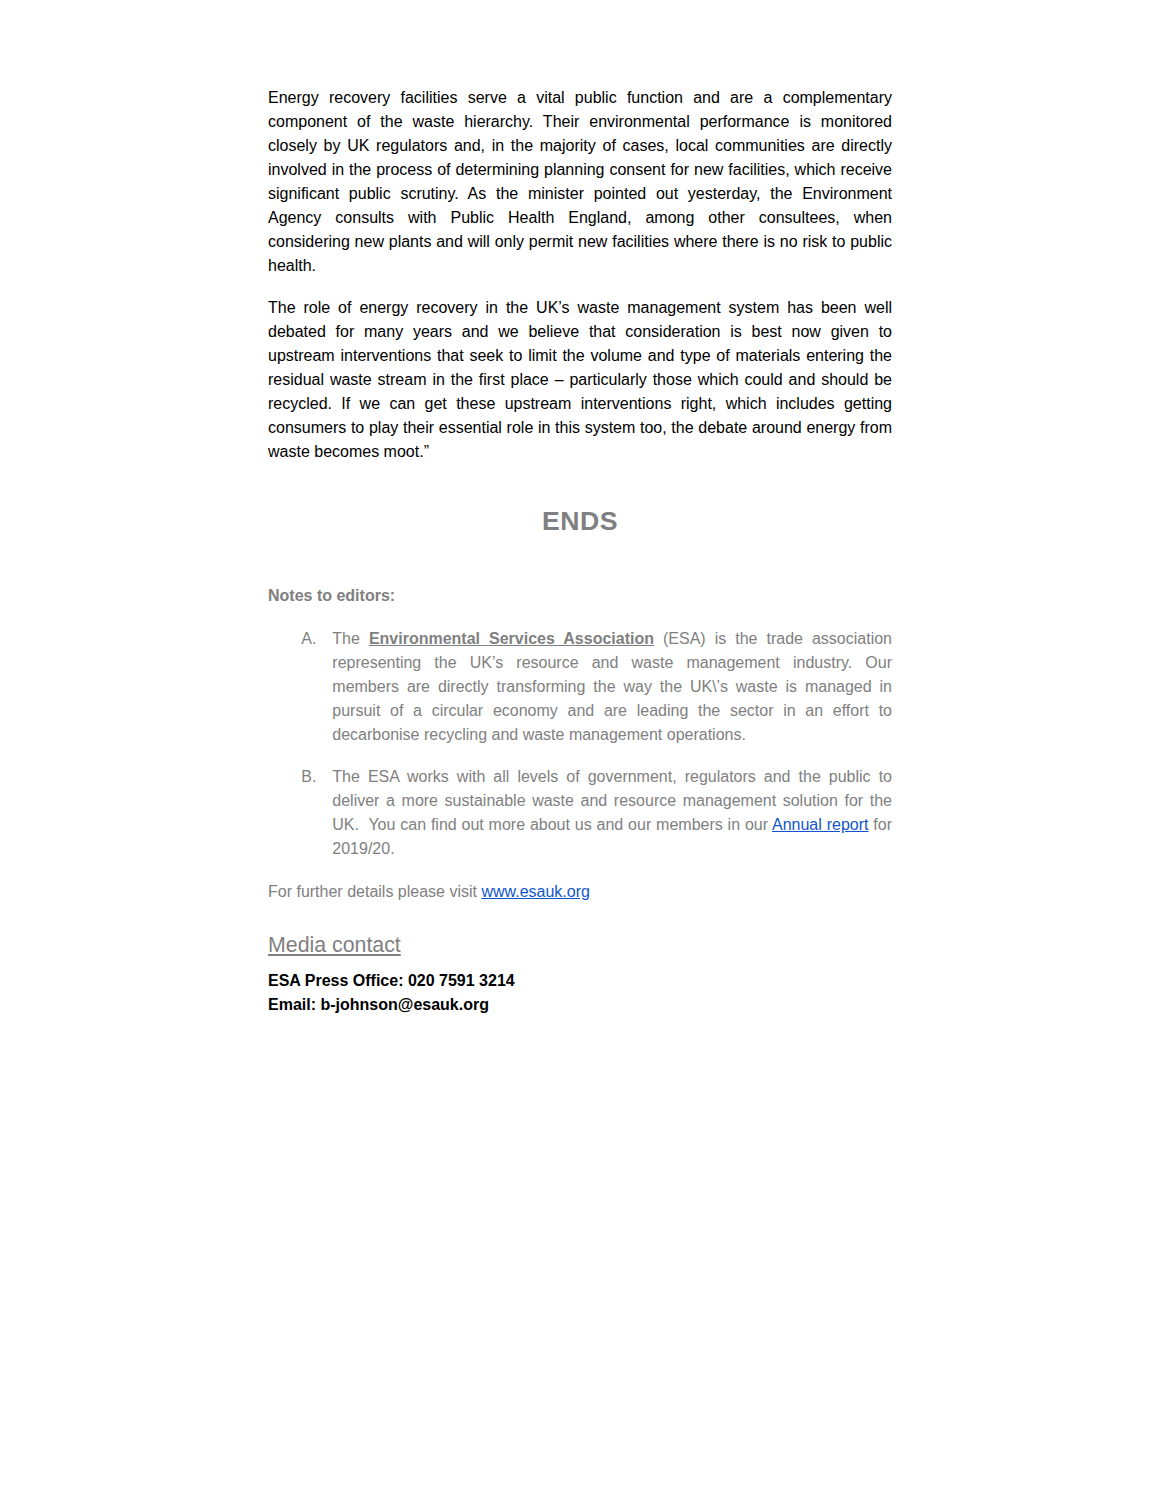Energy recovery facilities serve a vital public function and are a complementary component of the waste hierarchy. Their environmental performance is monitored closely by UK regulators and, in the majority of cases, local communities are directly involved in the process of determining planning consent for new facilities, which receive significant public scrutiny. As the minister pointed out yesterday, the Environment Agency consults with Public Health England, among other consultees, when considering new plants and will only permit new facilities where there is no risk to public health.
The role of energy recovery in the UK’s waste management system has been well debated for many years and we believe that consideration is best now given to upstream interventions that seek to limit the volume and type of materials entering the residual waste stream in the first place – particularly those which could and should be recycled. If we can get these upstream interventions right, which includes getting consumers to play their essential role in this system too, the debate around energy from waste becomes moot.”
ENDS
Notes to editors:
The Environmental Services Association (ESA) is the trade association representing the UK’s resource and waste management industry. Our members are directly transforming the way the UK\’s waste is managed in pursuit of a circular economy and are leading the sector in an effort to decarbonise recycling and waste management operations.
The ESA works with all levels of government, regulators and the public to deliver a more sustainable waste and resource management solution for the UK. You can find out more about us and our members in our Annual report for 2019/20.
For further details please visit www.esauk.org
Media contact
ESA Press Office: 020 7591 3214
Email: b-johnson@esauk.org